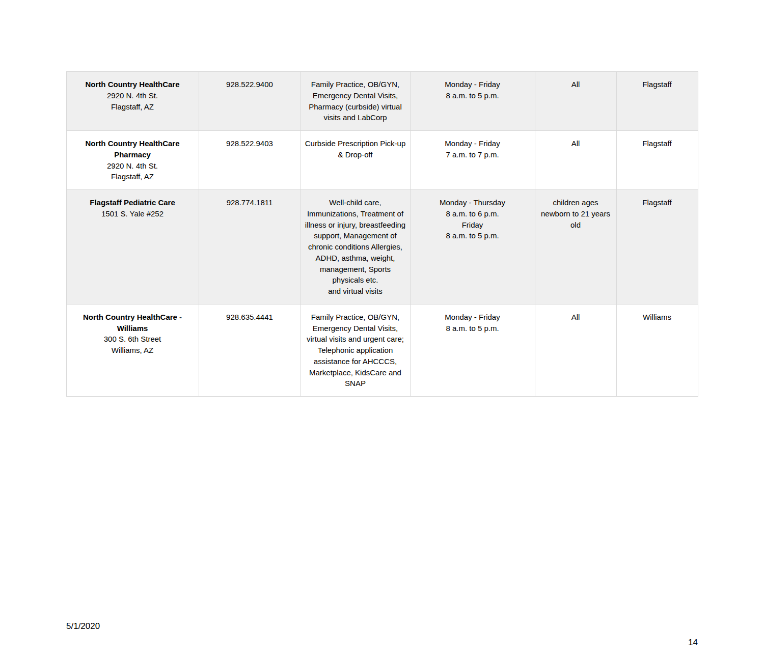| North Country HealthCare 2920 N. 4th St. Flagstaff, AZ | 928.522.9400 | Family Practice, OB/GYN, Emergency Dental Visits, Pharmacy (curbside) virtual visits and LabCorp | Monday - Friday 8 a.m. to 5 p.m. | All | Flagstaff |
| North Country HealthCare Pharmacy 2920 N. 4th St. Flagstaff, AZ | 928.522.9403 | Curbside Prescription Pick-up & Drop-off | Monday - Friday 7 a.m. to 7 p.m. | All | Flagstaff |
| Flagstaff Pediatric Care 1501 S. Yale #252 | 928.774.1811 | Well-child care, Immunizations, Treatment of illness or injury, breastfeeding support, Management of chronic conditions Allergies, ADHD, asthma, weight, management, Sports physicals etc. and virtual visits | Monday - Thursday 8 a.m. to 6 p.m. Friday 8 a.m. to 5 p.m. | children ages newborn to 21 years old | Flagstaff |
| North Country HealthCare - Williams 300 S. 6th Street Williams, AZ | 928.635.4441 | Family Practice, OB/GYN, Emergency Dental Visits, virtual visits and urgent care; Telephonic application assistance for AHCCCS, Marketplace, KidsCare and SNAP | Monday - Friday 8 a.m. to 5 p.m. | All | Williams |
5/1/2020
14